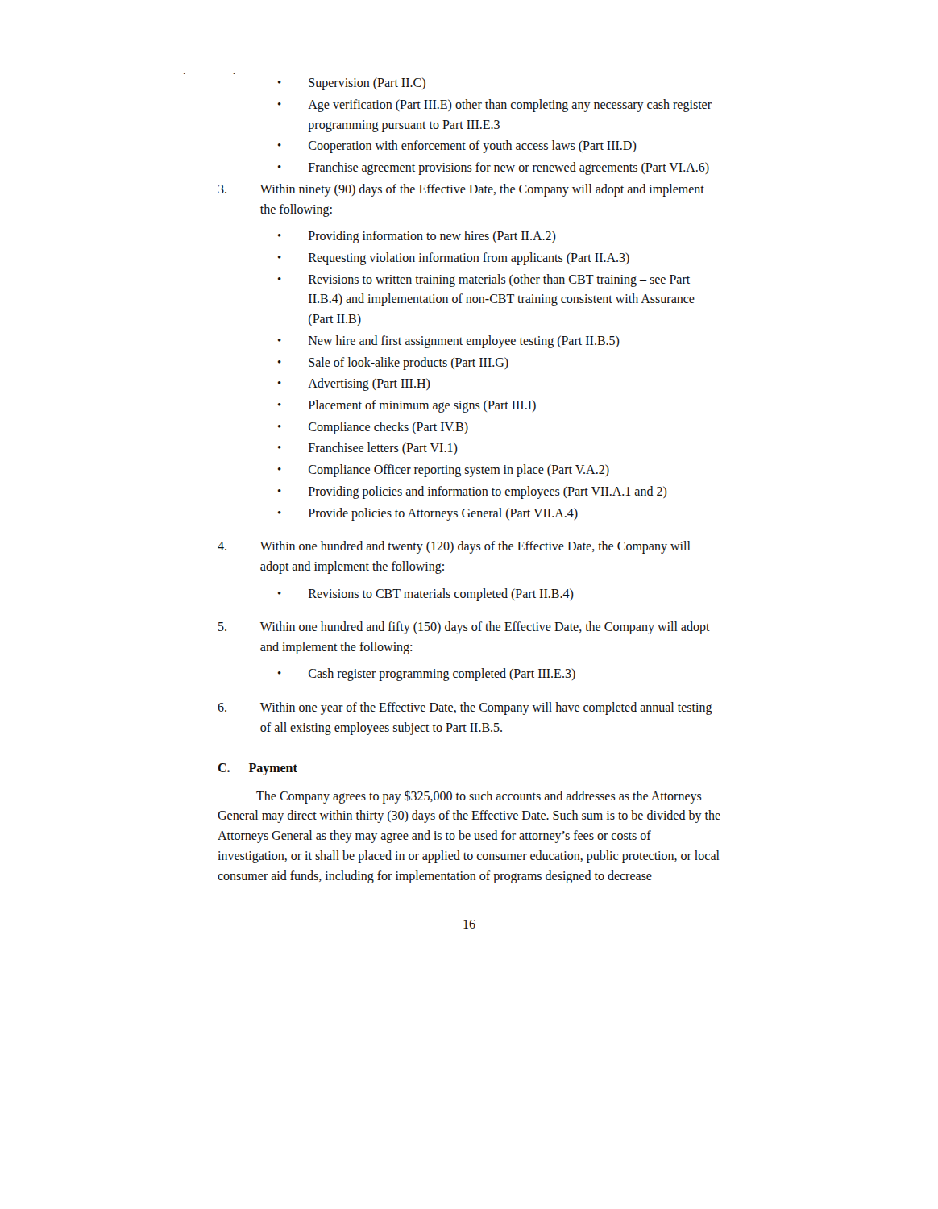. .
Supervision (Part II.C)
Age verification (Part III.E) other than completing any necessary cash register programming pursuant to Part III.E.3
Cooperation with enforcement of youth access laws (Part III.D)
Franchise agreement provisions for new or renewed agreements (Part VI.A.6)
3. Within ninety (90) days of the Effective Date, the Company will adopt and implement the following:
Providing information to new hires (Part II.A.2)
Requesting violation information from applicants (Part II.A.3)
Revisions to written training materials (other than CBT training – see Part II.B.4) and implementation of non-CBT training consistent with Assurance (Part II.B)
New hire and first assignment employee testing (Part II.B.5)
Sale of look-alike products (Part III.G)
Advertising (Part III.H)
Placement of minimum age signs (Part III.I)
Compliance checks (Part IV.B)
Franchisee letters (Part VI.1)
Compliance Officer reporting system in place (Part V.A.2)
Providing policies and information to employees (Part VII.A.1 and 2)
Provide policies to Attorneys General (Part VII.A.4)
4. Within one hundred and twenty (120) days of the Effective Date, the Company will adopt and implement the following:
Revisions to CBT materials completed (Part II.B.4)
5. Within one hundred and fifty (150) days of the Effective Date, the Company will adopt and implement the following:
Cash register programming completed (Part III.E.3)
6. Within one year of the Effective Date, the Company will have completed annual testing of all existing employees subject to Part II.B.5.
C. Payment
The Company agrees to pay $325,000 to such accounts and addresses as the Attorneys General may direct within thirty (30) days of the Effective Date. Such sum is to be divided by the Attorneys General as they may agree and is to be used for attorney’s fees or costs of investigation, or it shall be placed in or applied to consumer education, public protection, or local consumer aid funds, including for implementation of programs designed to decrease
16